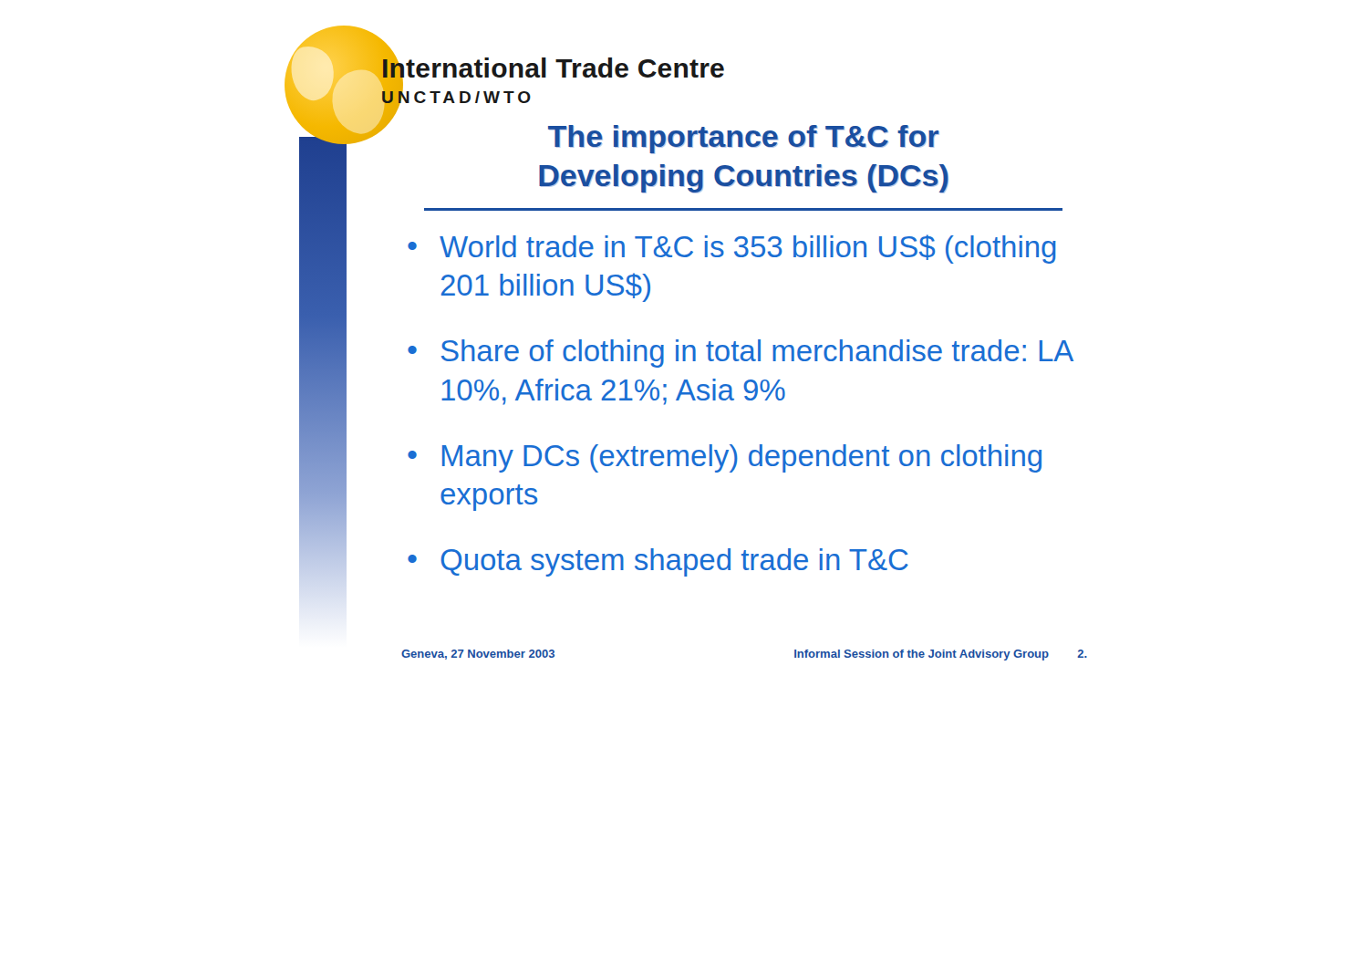International Trade Centre
UNCTAD/WTO
The importance of T&C for
Developing Countries (DCs)
World trade in T&C is 353 billion US$ (clothing 201 billion US$)
Share of clothing in total merchandise trade: LA 10%, Africa 21%; Asia 9%
Many DCs (extremely) dependent on clothing exports
Quota system shaped trade in T&C
Geneva, 27 November 2003
Informal Session of the Joint Advisory Group
2.